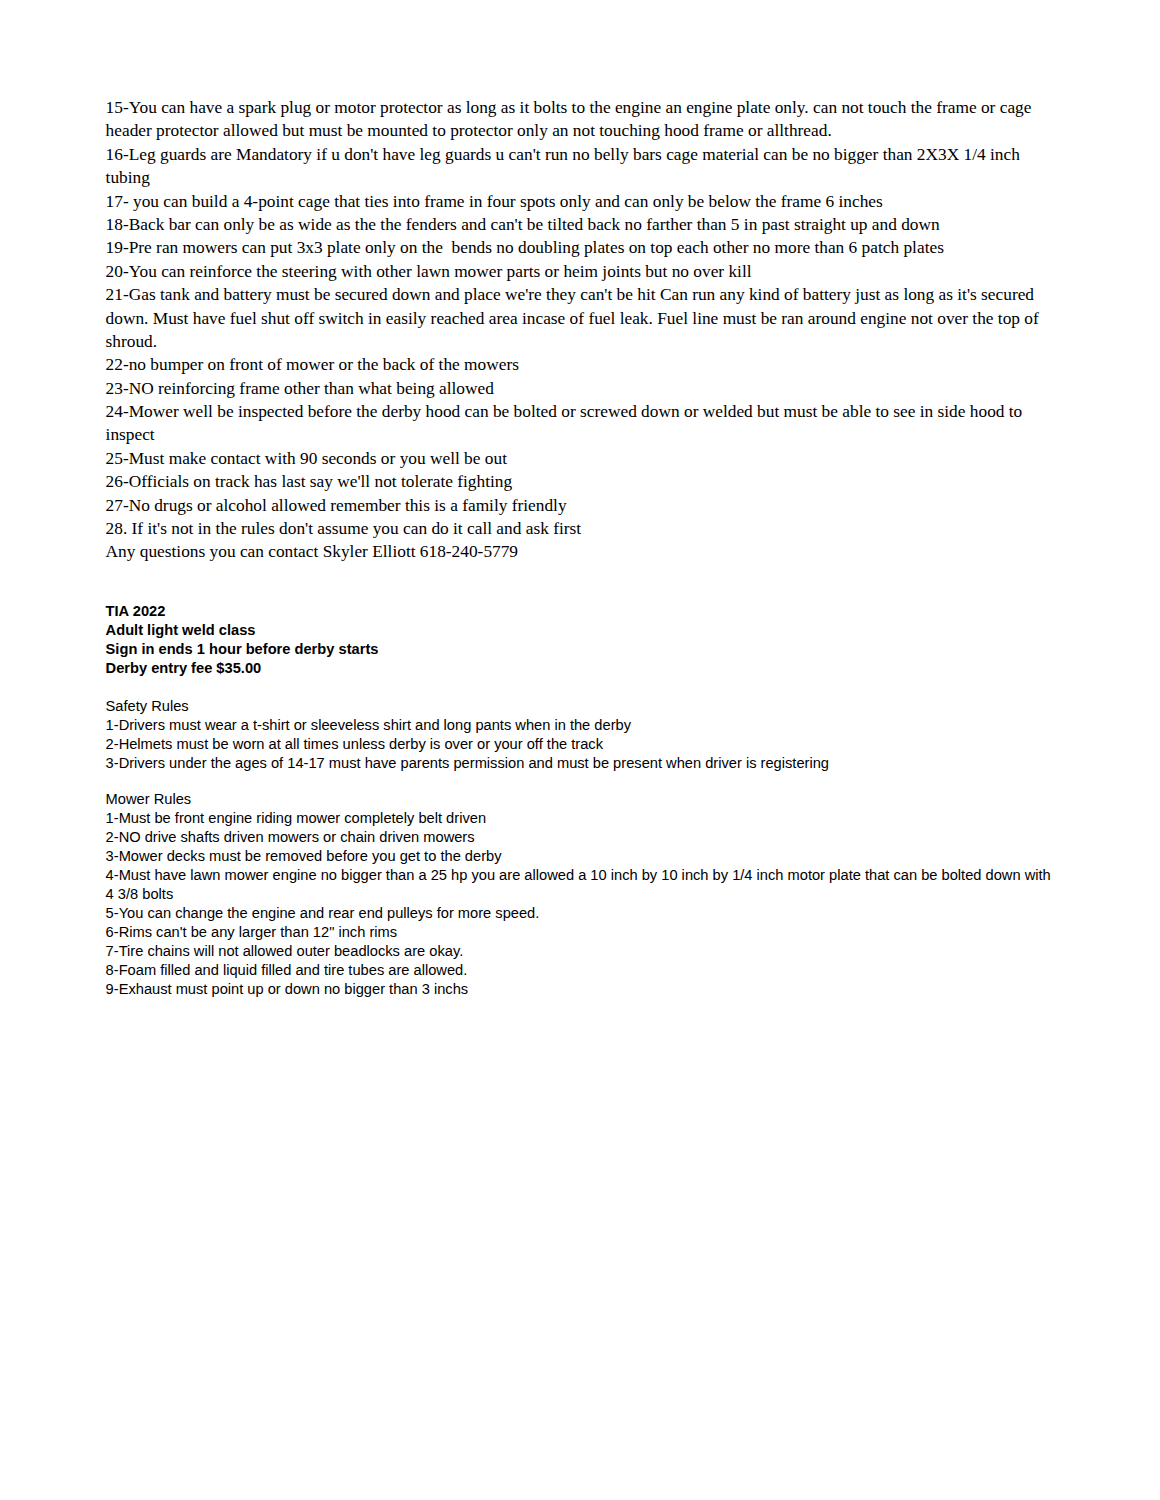15-You can have a spark plug or motor protector as long as it bolts to the engine an engine plate only. can not touch the frame or cage header protector allowed but must be mounted to protector only an not touching hood frame or allthread.
16-Leg guards are Mandatory if u don't have leg guards u can't run no belly bars cage material can be no bigger than 2X3X 1/4 inch tubing
17- you can build a 4-point cage that ties into frame in four spots only and can only be below the frame 6 inches
18-Back bar can only be as wide as the the fenders and can't be tilted back no farther than 5 in past straight up and down
19-Pre ran mowers can put 3x3 plate only on the bends no doubling plates on top each other no more than 6 patch plates
20-You can reinforce the steering with other lawn mower parts or heim joints but no over kill
21-Gas tank and battery must be secured down and place we're they can't be hit Can run any kind of battery just as long as it's secured down. Must have fuel shut off switch in easily reached area incase of fuel leak. Fuel line must be ran around engine not over the top of shroud.
22-no bumper on front of mower or the back of the mowers
23-NO reinforcing frame other than what being allowed
24-Mower well be inspected before the derby hood can be bolted or screwed down or welded but must be able to see in side hood to inspect
25-Must make contact with 90 seconds or you well be out
26-Officials on track has last say we'll not tolerate fighting
27-No drugs or alcohol allowed remember this is a family friendly
28. If it's not in the rules don't assume you can do it call and ask first
Any questions you can contact Skyler Elliott 618-240-5779
TIA 2022
Adult light weld class
Sign in ends 1 hour before derby starts
Derby entry fee $35.00
Safety Rules
1-Drivers must wear a t-shirt or sleeveless shirt and long pants when in the derby
2-Helmets must be worn at all times unless derby is over or your off the track
3-Drivers under the ages of 14-17 must have parents permission and must be present when driver is registering
Mower Rules
1-Must be front engine riding mower completely belt driven
2-NO drive shafts driven mowers or chain driven mowers
3-Mower decks must be removed before you get to the derby
4-Must have lawn mower engine no bigger than a 25 hp you are allowed a 10 inch by 10 inch by 1/4 inch motor plate that can be bolted down with 4 3/8 bolts
5-You can change the engine and rear end pulleys for more speed.
6-Rims can't be any larger than 12" inch rims
7-Tire chains will not allowed outer beadlocks are okay.
8-Foam filled and liquid filled and tire tubes are allowed.
9-Exhaust must point up or down no bigger than 3 inchs